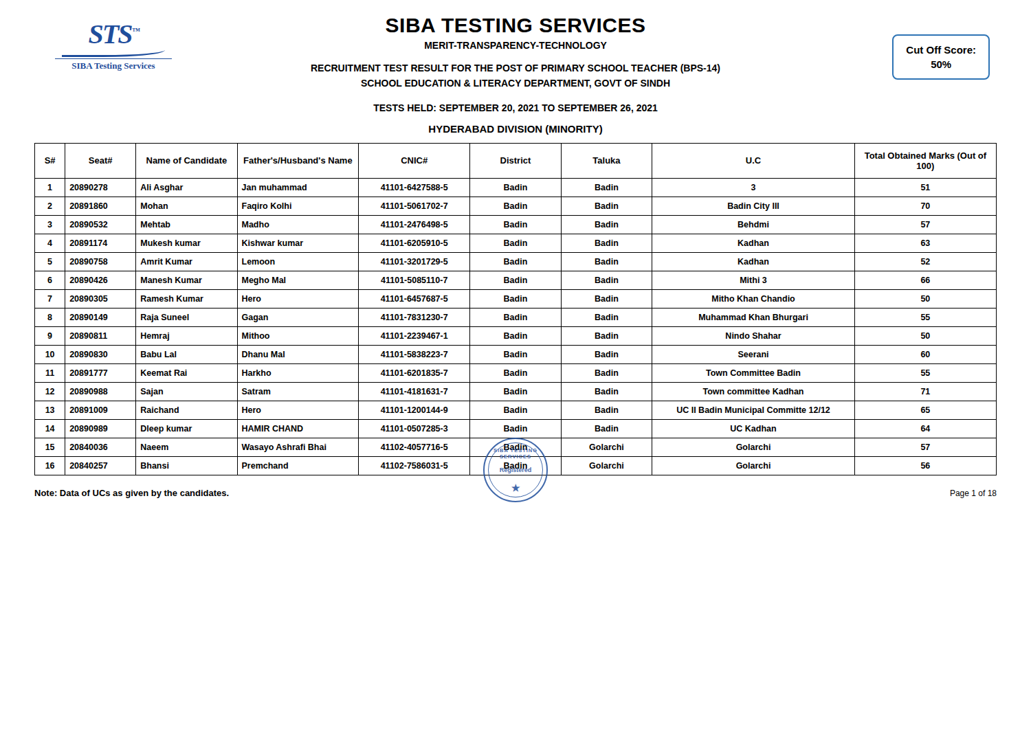STS™
SIBA Testing Services
Cut Off Score:
50%
SIBA TESTING SERVICES
MERIT-TRANSPARENCY-TECHNOLOGY
RECRUITMENT TEST RESULT FOR THE POST OF PRIMARY SCHOOL TEACHER (BPS-14)
SCHOOL EDUCATION & LITERACY DEPARTMENT, GOVT OF SINDH
TESTS HELD: SEPTEMBER 20, 2021 TO SEPTEMBER 26, 2021
HYDERABAD DIVISION (MINORITY)
| S# | Seat# | Name of Candidate | Father's/Husband's Name | CNIC# | District | Taluka | U.C | Total Obtained Marks (Out of 100) |
| --- | --- | --- | --- | --- | --- | --- | --- | --- |
| 1 | 20890278 | Ali Asghar | Jan muhammad | 41101-6427588-5 | Badin | Badin | 3 | 51 |
| 2 | 20891860 | Mohan | Faqiro Kolhi | 41101-5061702-7 | Badin | Badin | Badin City III | 70 |
| 3 | 20890532 | Mehtab | Madho | 41101-2476498-5 | Badin | Badin | Behdmi | 57 |
| 4 | 20891174 | Mukesh kumar | Kishwar kumar | 41101-6205910-5 | Badin | Badin | Kadhan | 63 |
| 5 | 20890758 | Amrit Kumar | Lemoon | 41101-3201729-5 | Badin | Badin | Kadhan | 52 |
| 6 | 20890426 | Manesh Kumar | Megho Mal | 41101-5085110-7 | Badin | Badin | Mithi 3 | 66 |
| 7 | 20890305 | Ramesh Kumar | Hero | 41101-6457687-5 | Badin | Badin | Mitho Khan Chandio | 50 |
| 8 | 20890149 | Raja Suneel | Gagan | 41101-7831230-7 | Badin | Badin | Muhammad Khan Bhurgari | 55 |
| 9 | 20890811 | Hemraj | Mithoo | 41101-2239467-1 | Badin | Badin | Nindo Shahar | 50 |
| 10 | 20890830 | Babu Lal | Dhanu Mal | 41101-5838223-7 | Badin | Badin | Seerani | 60 |
| 11 | 20891777 | Keemat Rai | Harkho | 41101-6201835-7 | Badin | Badin | Town Committee Badin | 55 |
| 12 | 20890988 | Sajan | Satram | 41101-4181631-7 | Badin | Badin | Town committee Kadhan | 71 |
| 13 | 20891009 | Raichand | Hero | 41101-1200144-9 | Badin | Badin | UC II Badin Municipal Committe 12/12 | 65 |
| 14 | 20890989 | Dleep kumar | HAMIR CHAND | 41101-0507285-3 | Badin | Badin | UC Kadhan | 64 |
| 15 | 20840036 | Naeem | Wasayo Ashrafi Bhai | 41102-4057716-5 | Badin | Golarchi | Golarchi | 57 |
| 16 | 20840257 | Bhansi | Premchand | 41102-7586031-5 | Badin | Golarchi | Golarchi | 56 |
Note: Data of UCs as given by the candidates.
SIBA TESTING SERVICES
Registered
★
Page 1 of 18